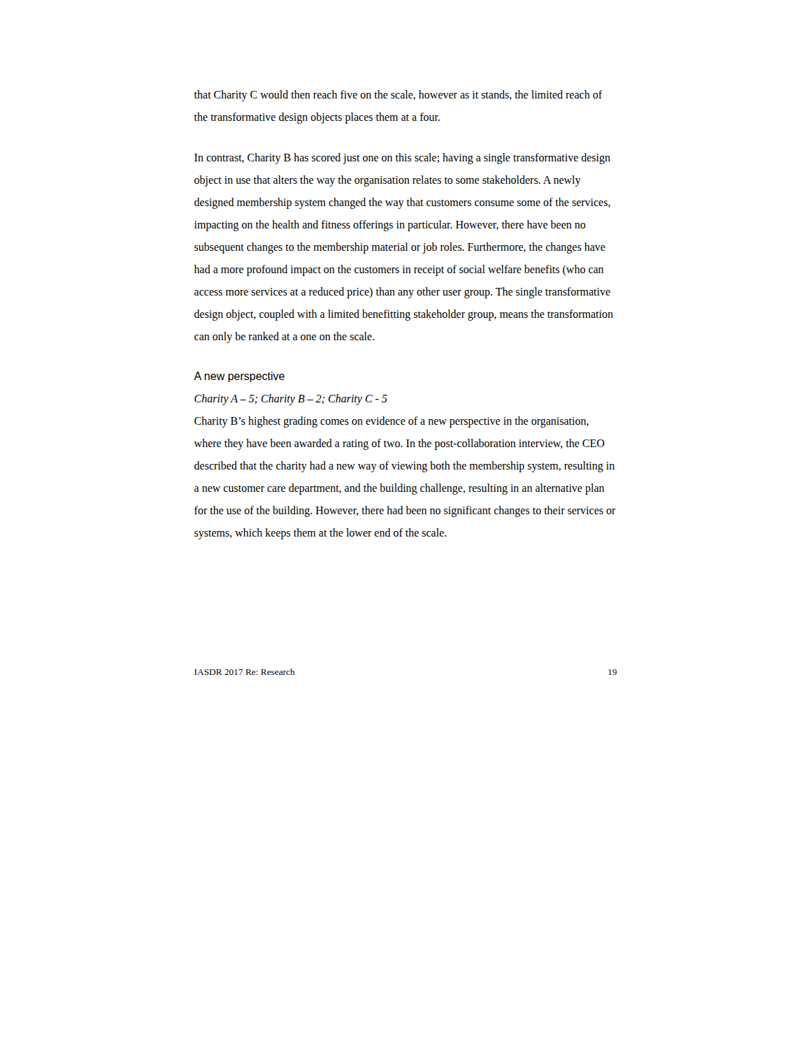that Charity C would then reach five on the scale, however as it stands, the limited reach of the transformative design objects places them at a four.
In contrast, Charity B has scored just one on this scale; having a single transformative design object in use that alters the way the organisation relates to some stakeholders. A newly designed membership system changed the way that customers consume some of the services, impacting on the health and fitness offerings in particular. However, there have been no subsequent changes to the membership material or job roles. Furthermore, the changes have had a more profound impact on the customers in receipt of social welfare benefits (who can access more services at a reduced price) than any other user group. The single transformative design object, coupled with a limited benefitting stakeholder group, means the transformation can only be ranked at a one on the scale.
A new perspective
Charity A – 5; Charity B – 2; Charity C - 5
Charity B’s highest grading comes on evidence of a new perspective in the organisation, where they have been awarded a rating of two. In the post-collaboration interview, the CEO described that the charity had a new way of viewing both the membership system, resulting in a new customer care department, and the building challenge, resulting in an alternative plan for the use of the building. However, there had been no significant changes to their services or systems, which keeps them at the lower end of the scale.
IASDR 2017 Re: Research
19